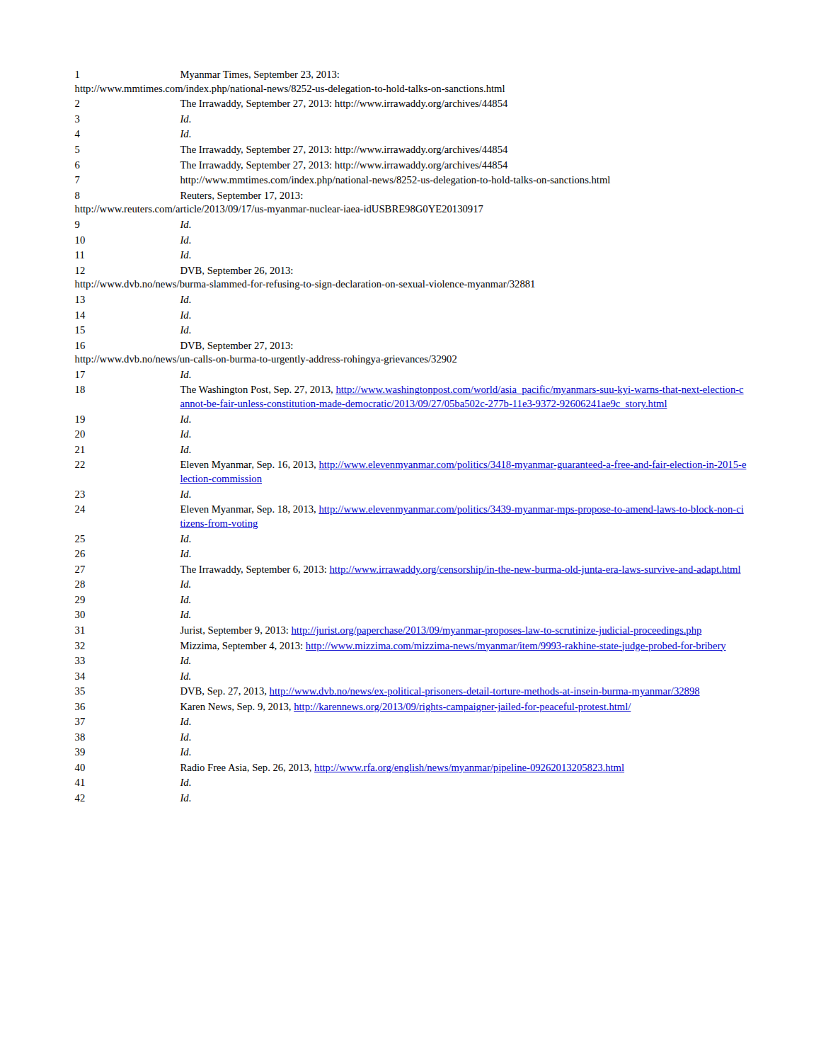1 Myanmar Times, September 23, 2013: http://www.mmtimes.com/index.php/national-news/8252-us-delegation-to-hold-talks-on-sanctions.html
2 The Irrawaddy, September 27, 2013: http://www.irrawaddy.org/archives/44854
3 Id.
4 Id.
5 The Irrawaddy, September 27, 2013: http://www.irrawaddy.org/archives/44854
6 The Irrawaddy, September 27, 2013: http://www.irrawaddy.org/archives/44854
7 http://www.mmtimes.com/index.php/national-news/8252-us-delegation-to-hold-talks-on-sanctions.html
8 Reuters, September 17, 2013: http://www.reuters.com/article/2013/09/17/us-myanmar-nuclear-iaea-idUSBRE98G0YE20130917
9 Id.
10 Id.
11 Id.
12 DVB, September 26, 2013: http://www.dvb.no/news/burma-slammed-for-refusing-to-sign-declaration-on-sexual-violence-myanmar/32881
13 Id.
14 Id.
15 Id.
16 DVB, September 27, 2013: http://www.dvb.no/news/un-calls-on-burma-to-urgently-address-rohingya-grievances/32902
17 Id.
18 The Washington Post, Sep. 27, 2013, http://www.washingtonpost.com/world/asia_pacific/myanmars-suu-kyi-warns-that-next-election-cannot-be-fair-unless-constitution-made-democratic/2013/09/27/05ba502c-277b-11e3-9372-92606241ae9c_story.html
19 Id.
20 Id.
21 Id.
22 Eleven Myanmar, Sep. 16, 2013, http://www.elevenmyanmar.com/politics/3418-myanmar-guaranteed-a-free-and-fair-election-in-2015-election-commission
23 Id.
24 Eleven Myanmar, Sep. 18, 2013, http://www.elevenmyanmar.com/politics/3439-myanmar-mps-propose-to-amend-laws-to-block-non-citizens-from-voting
25 Id.
26 Id.
27 The Irrawaddy, September 6, 2013: http://www.irrawaddy.org/censorship/in-the-new-burma-old-junta-era-laws-survive-and-adapt.html
28 Id.
29 Id.
30 Id.
31 Jurist, September 9, 2013: http://jurist.org/paperchase/2013/09/myanmar-proposes-law-to-scrutinize-judicial-proceedings.php
32 Mizzima, September 4, 2013: http://www.mizzima.com/mizzima-news/myanmar/item/9993-rakhine-state-judge-probed-for-bribery
33 Id.
34 Id.
35 DVB, Sep. 27, 2013, http://www.dvb.no/news/ex-political-prisoners-detail-torture-methods-at-insein-burma-myanmar/32898
36 Karen News, Sep. 9, 2013, http://karennews.org/2013/09/rights-campaigner-jailed-for-peaceful-protest.html/
37 Id.
38 Id.
39 Id.
40 Radio Free Asia, Sep. 26, 2013, http://www.rfa.org/english/news/myanmar/pipeline-09262013205823.html
41 Id.
42 Id.